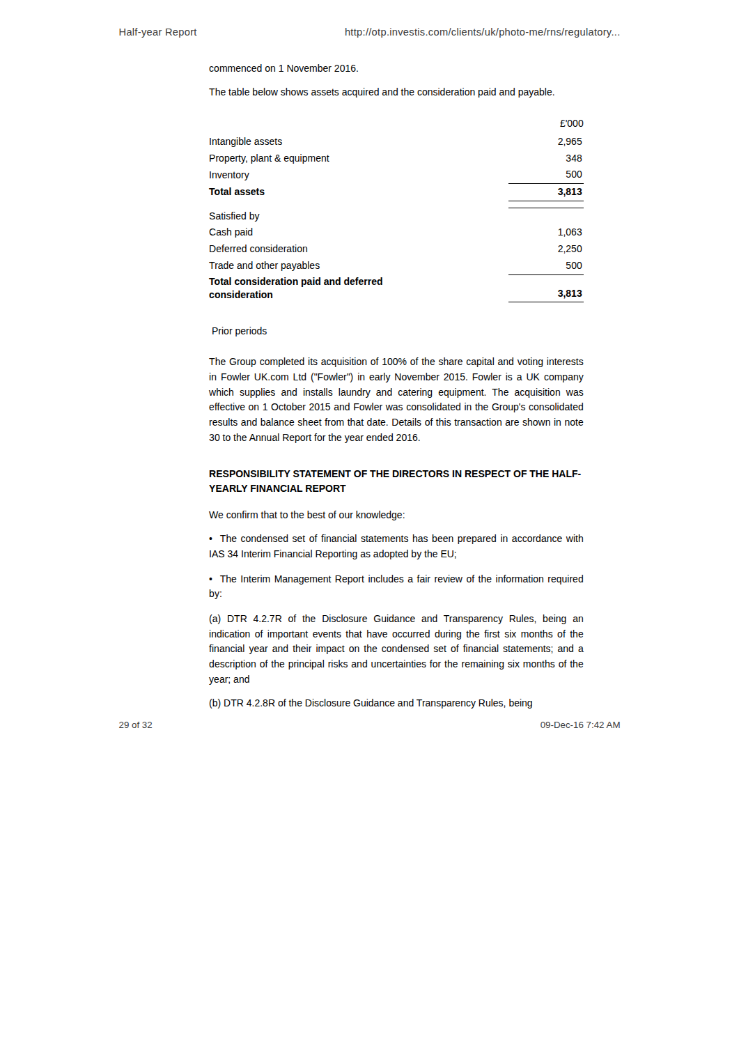Half-year Report
http://otp.investis.com/clients/uk/photo-me/rns/regulatory...
commenced on 1 November 2016.
The table below shows assets acquired and the consideration paid and payable.
| | £'000 |
| Intangible assets | 2,965 |
| Property, plant & equipment | 348 |
| Inventory | 500 |
| Total assets | 3,813 |
| Satisfied by | |
| Cash paid | 1,063 |
| Deferred consideration | 2,250 |
| Trade and other payables | 500 |
| Total consideration paid and deferred consideration | 3,813 |
Prior periods
The Group completed its acquisition of 100% of the share capital and voting interests in Fowler UK.com Ltd ("Fowler") in early November 2015. Fowler is a UK company which supplies and installs laundry and catering equipment. The acquisition was effective on 1 October 2015 and Fowler was consolidated in the Group's consolidated results and balance sheet from that date. Details of this transaction are shown in note 30 to the Annual Report for the year ended 2016.
RESPONSIBILITY STATEMENT OF THE DIRECTORS IN RESPECT OF THE HALF-YEARLY FINANCIAL REPORT
We confirm that to the best of our knowledge:
• The condensed set of financial statements has been prepared in accordance with IAS 34 Interim Financial Reporting as adopted by the EU;
• The Interim Management Report includes a fair review of the information required by:
(a) DTR 4.2.7R of the Disclosure Guidance and Transparency Rules, being an indication of important events that have occurred during the first six months of the financial year and their impact on the condensed set of financial statements; and a description of the principal risks and uncertainties for the remaining six months of the year; and
(b) DTR 4.2.8R of the Disclosure Guidance and Transparency Rules, being
29 of 32
09-Dec-16 7:42 AM